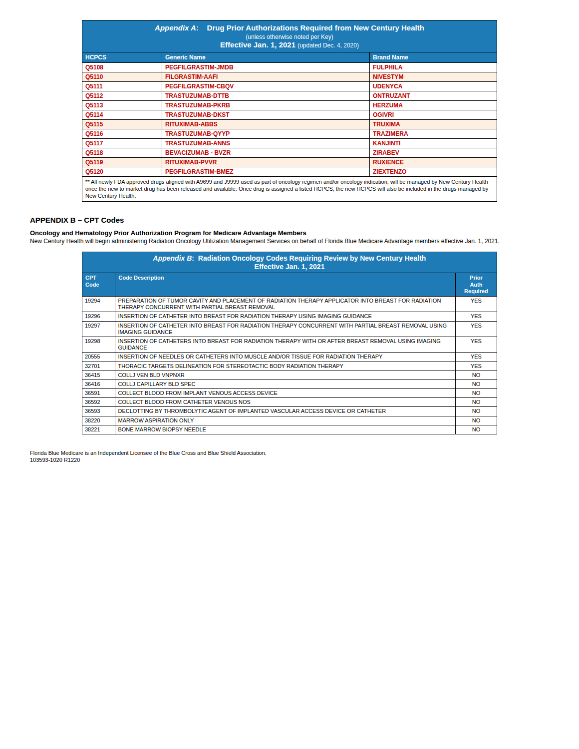| Appendix A : Drug Prior Authorizations Required from New Century Health (unless otherwise noted per Key) Effective Jan. 1, 2021 (updated Dec. 4, 2020) |
| HCPCS | Generic Name | Brand Name |
| Q5108 | PEGFILGRASTIM-JMDB | FULPHILA |
| Q5110 | FILGRASTIM-AAFI | NIVESTYM |
| Q5111 | PEGFILGRASTIM-CBQV | UDENYCA |
| Q5112 | TRASTUZUMAB-DTTB | ONTRUZANT |
| Q5113 | TRASTUZUMAB-PKRB | HERZUMA |
| Q5114 | TRASTUZUMAB-DKST | OGIVRI |
| Q5115 | RITUXIMAB-ABBS | TRUXIMA |
| Q5116 | TRASTUZUMAB-QYYP | TRAZIMERA |
| Q5117 | TRASTUZUMAB-ANNS | KANJINTI |
| Q5118 | BEVACIZUMAB - BVZR | ZIRABEV |
| Q5119 | RITUXIMAB-PVVR | RUXIENCE |
| Q5120 | PEGFILGRASTIM-BMEZ | ZIEXTENZO |
| ** All newly FDA approved drugs aligned with A9699 and J9999 used as part of oncology regimen and/or oncology indication, will be managed by New Century Health once the new to market drug has been released and available. Once drug is assigned a listed HCPCS, the new HCPCS will also be included in the drugs managed by New Century Health. |
APPENDIX B – CPT Codes
Oncology and Hematology Prior Authorization Program for Medicare Advantage Members
New Century Health will begin administering Radiation Oncology Utilization Management Services on behalf of Florida Blue Medicare Advantage members effective Jan. 1, 2021.
| Appendix B : Radiation Oncology Codes Requiring Review by New Century Health Effective Jan. 1, 2021 |
| CPT Code | Code Description | Prior Auth Required |
| 19294 | PREPARATION OF TUMOR CAVITY AND PLACEMENT OF RADIATION THERAPY APPLICATOR INTO BREAST FOR RADIATION THERAPY CONCURRENT WITH PARTIAL BREAST REMOVAL | YES |
| 19296 | INSERTION OF CATHETER INTO BREAST FOR RADIATION THERAPY USING IMAGING GUIDANCE | YES |
| 19297 | INSERTION OF CATHETER INTO BREAST FOR RADIATION THERAPY CONCURRENT WITH PARTIAL BREAST REMOVAL USING IMAGING GUIDANCE | YES |
| 19298 | INSERTION OF CATHETERS INTO BREAST FOR RADIATION THERAPY WITH OR AFTER BREAST REMOVAL USING IMAGING GUIDANCE | YES |
| 20555 | INSERTION OF NEEDLES OR CATHETERS INTO MUSCLE AND/OR TISSUE FOR RADIATION THERAPY | YES |
| 32701 | THORACIC TARGETS DELINEATION FOR STEREOTACTIC BODY RADIATION THERAPY | YES |
| 36415 | COLLJ VEN BLD VNPNXR | NO |
| 36416 | COLLJ CAPILLARY BLD SPEC | NO |
| 36591 | COLLECT BLOOD FROM IMPLANT VENOUS ACCESS DEVICE | NO |
| 36592 | COLLECT BLOOD FROM CATHETER VENOUS NOS | NO |
| 36593 | DECLOTTING BY THROMBOLYTIC AGENT OF IMPLANTED VASCULAR ACCESS DEVICE OR CATHETER | NO |
| 38220 | MARROW ASPIRATION ONLY | NO |
| 38221 | BONE MARROW BIOPSY NEEDLE | NO |
Florida Blue Medicare is an Independent Licensee of the Blue Cross and Blue Shield Association.
103593-1020 R1220